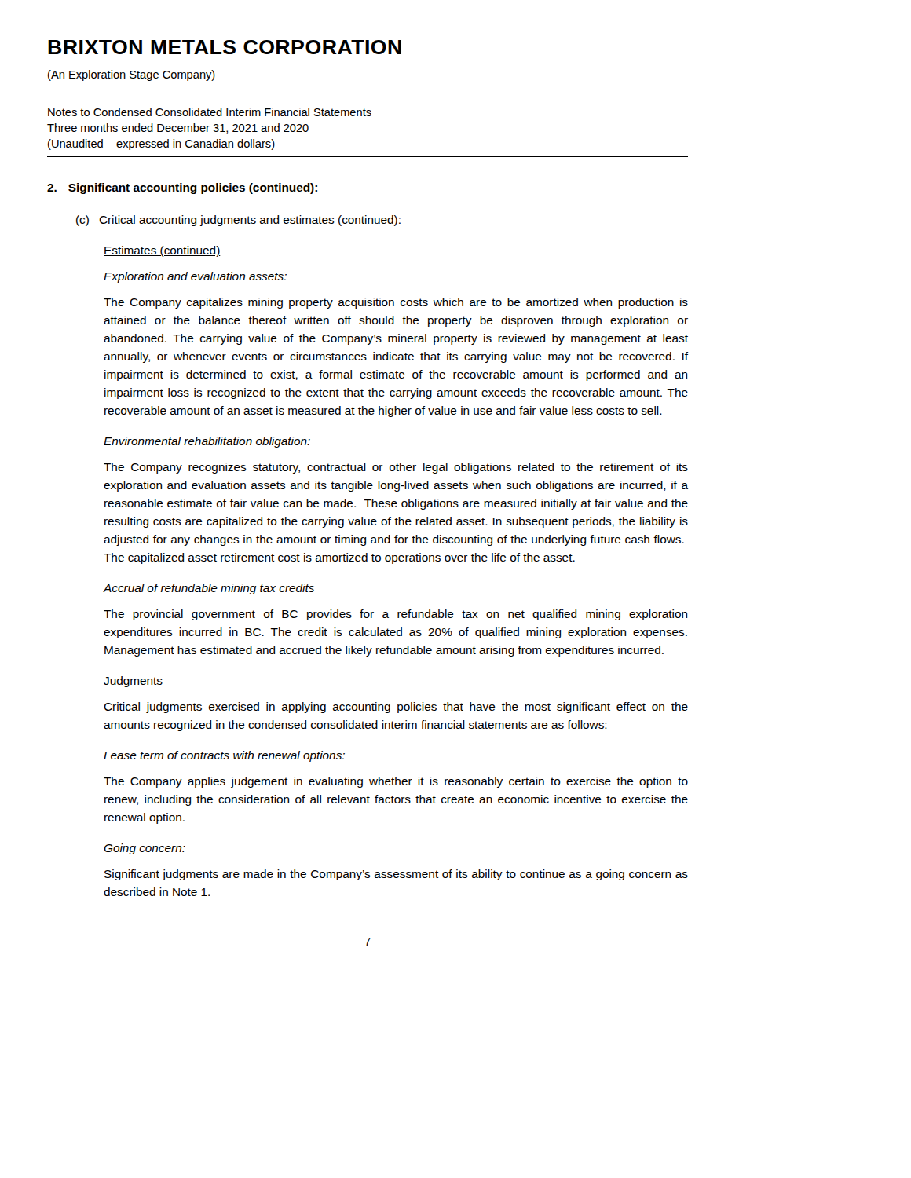BRIXTON METALS CORPORATION
(An Exploration Stage Company)
Notes to Condensed Consolidated Interim Financial Statements
Three months ended December 31, 2021 and 2020
(Unaudited – expressed in Canadian dollars)
2. Significant accounting policies (continued):
(c) Critical accounting judgments and estimates (continued):
Estimates (continued)
Exploration and evaluation assets:
The Company capitalizes mining property acquisition costs which are to be amortized when production is attained or the balance thereof written off should the property be disproven through exploration or abandoned. The carrying value of the Company’s mineral property is reviewed by management at least annually, or whenever events or circumstances indicate that its carrying value may not be recovered. If impairment is determined to exist, a formal estimate of the recoverable amount is performed and an impairment loss is recognized to the extent that the carrying amount exceeds the recoverable amount. The recoverable amount of an asset is measured at the higher of value in use and fair value less costs to sell.
Environmental rehabilitation obligation:
The Company recognizes statutory, contractual or other legal obligations related to the retirement of its exploration and evaluation assets and its tangible long-lived assets when such obligations are incurred, if a reasonable estimate of fair value can be made. These obligations are measured initially at fair value and the resulting costs are capitalized to the carrying value of the related asset. In subsequent periods, the liability is adjusted for any changes in the amount or timing and for the discounting of the underlying future cash flows. The capitalized asset retirement cost is amortized to operations over the life of the asset.
Accrual of refundable mining tax credits
The provincial government of BC provides for a refundable tax on net qualified mining exploration expenditures incurred in BC. The credit is calculated as 20% of qualified mining exploration expenses. Management has estimated and accrued the likely refundable amount arising from expenditures incurred.
Judgments
Critical judgments exercised in applying accounting policies that have the most significant effect on the amounts recognized in the condensed consolidated interim financial statements are as follows:
Lease term of contracts with renewal options:
The Company applies judgement in evaluating whether it is reasonably certain to exercise the option to renew, including the consideration of all relevant factors that create an economic incentive to exercise the renewal option.
Going concern:
Significant judgments are made in the Company’s assessment of its ability to continue as a going concern as described in Note 1.
7